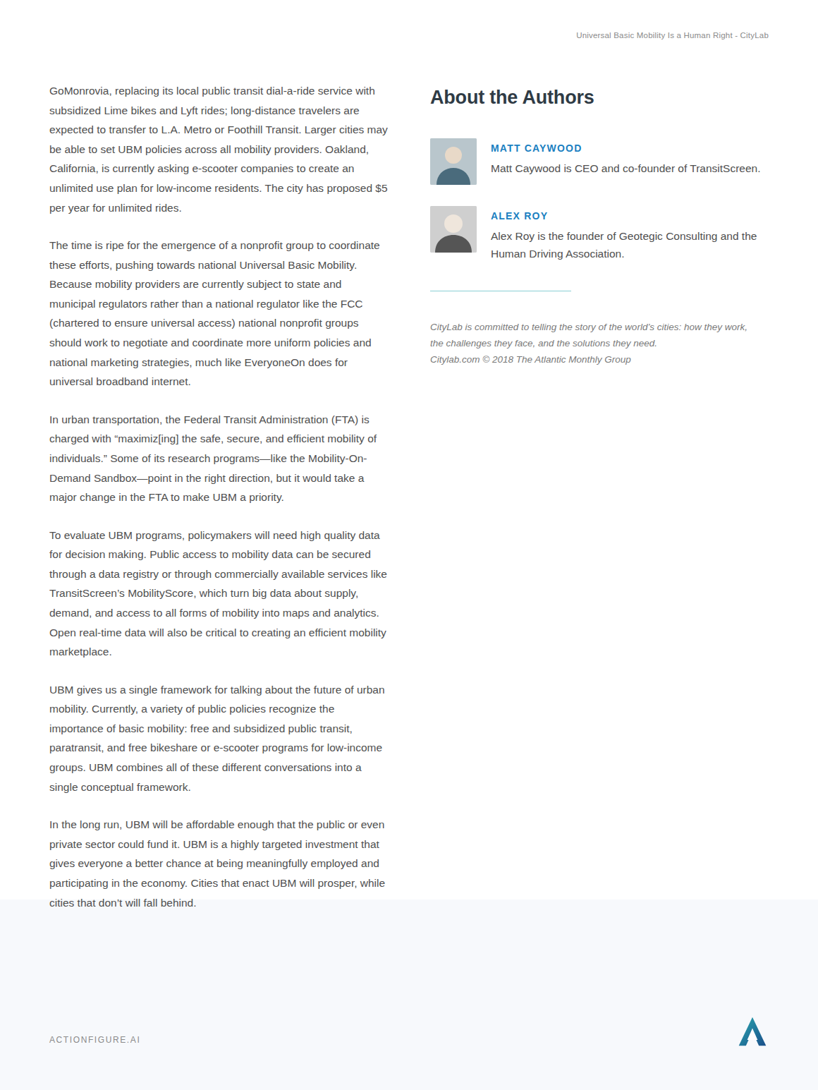Universal Basic Mobility Is a Human Right - CityLab
GoMonrovia, replacing its local public transit dial-a-ride service with subsidized Lime bikes and Lyft rides; long-distance travelers are expected to transfer to L.A. Metro or Foothill Transit. Larger cities may be able to set UBM policies across all mobility providers. Oakland, California, is currently asking e-scooter companies to create an unlimited use plan for low-income residents. The city has proposed $5 per year for unlimited rides.
The time is ripe for the emergence of a nonprofit group to coordinate these efforts, pushing towards national Universal Basic Mobility. Because mobility providers are currently subject to state and municipal regulators rather than a national regulator like the FCC (chartered to ensure universal access) national nonprofit groups should work to negotiate and coordinate more uniform policies and national marketing strategies, much like EveryoneOn does for universal broadband internet.
In urban transportation, the Federal Transit Administration (FTA) is charged with “maximiz[ing] the safe, secure, and efficient mobility of individuals.” Some of its research programs—like the Mobility-On-Demand Sandbox—point in the right direction, but it would take a major change in the FTA to make UBM a priority.
To evaluate UBM programs, policymakers will need high quality data for decision making. Public access to mobility data can be secured through a data registry or through commercially available services like TransitScreen’s MobilityScore, which turn big data about supply, demand, and access to all forms of mobility into maps and analytics. Open real-time data will also be critical to creating an efficient mobility marketplace.
UBM gives us a single framework for talking about the future of urban mobility. Currently, a variety of public policies recognize the importance of basic mobility: free and subsidized public transit, paratransit, and free bikeshare or e-scooter programs for low-income groups. UBM combines all of these different conversations into a single conceptual framework.
In the long run, UBM will be affordable enough that the public or even private sector could fund it. UBM is a highly targeted investment that gives everyone a better chance at being meaningfully employed and participating in the economy. Cities that enact UBM will prosper, while cities that don’t will fall behind.
About the Authors
Matt Caywood
Matt Caywood is CEO and co-founder of TransitScreen.
Alex Roy
Alex Roy is the founder of Geotegic Consulting and the Human Driving Association.
CityLab is committed to telling the story of the world’s cities: how they work, the challenges they face, and the solutions they need.
Citylab.com © 2018 The Atlantic Monthly Group
actionfigure.ai